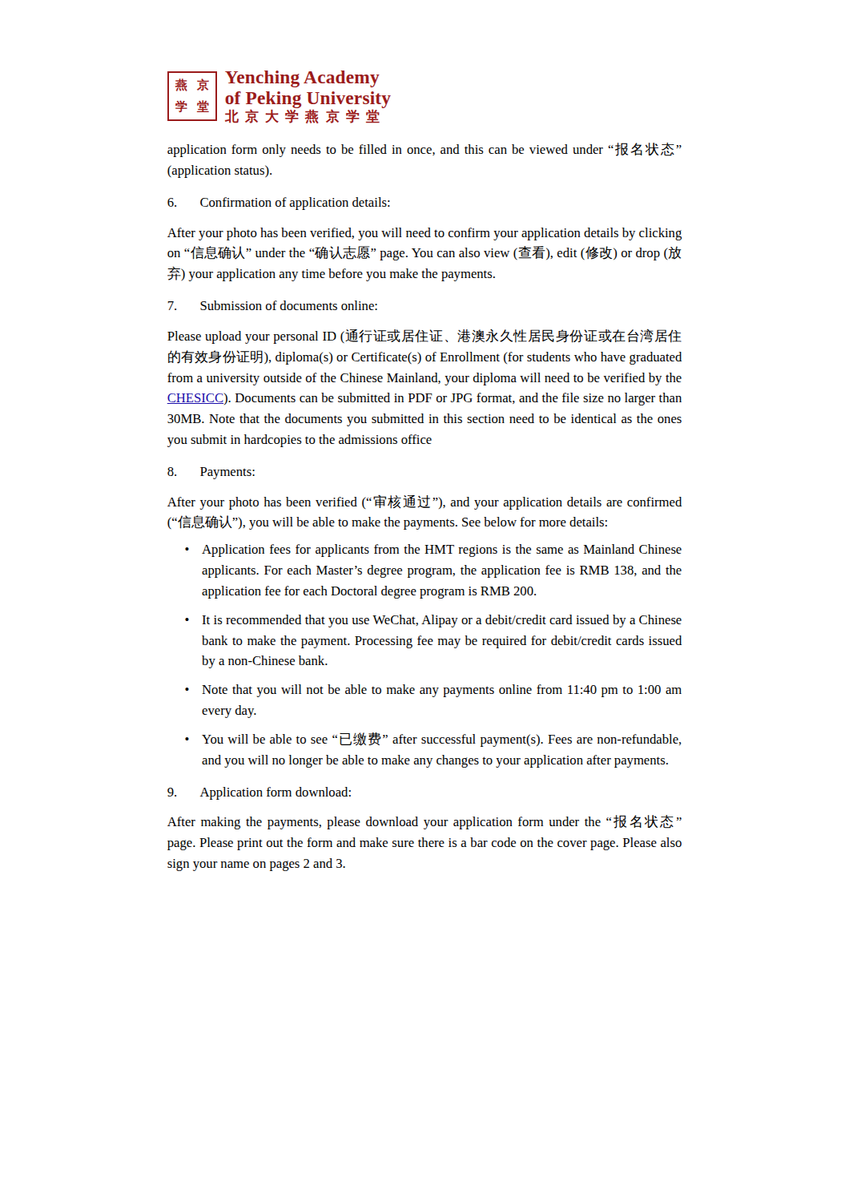燕京 学堂
Yenching Academy
of Peking University
北 京 大 学 燕 京 学 堂
application form only needs to be filled in once, and this can be viewed under “报名状态” (application status).
6.
Confirmation of application details:
After your photo has been verified, you will need to confirm your application details by clicking on “信息确认” under the “确认志愿” page. You can also view (查看), edit (修改) or drop (放弃) your application any time before you make the payments.
7.
Submission of documents online:
Please upload your personal ID (通行证或居住证、港澳永久性居民身份证或在台湾居住的有效身份证明), diploma(s) or Certificate(s) of Enrollment (for students who have graduated from a university outside of the Chinese Mainland, your diploma will need to be verified by the CHESICC). Documents can be submitted in PDF or JPG format, and the file size no larger than 30MB. Note that the documents you submitted in this section need to be identical as the ones you submit in hardcopies to the admissions office
8.
Payments:
After your photo has been verified (“审核通过”), and your application details are confirmed (“信息确认”), you will be able to make the payments. See below for more details:
Application fees for applicants from the HMT regions is the same as Mainland Chinese applicants. For each Master’s degree program, the application fee is RMB 138, and the application fee for each Doctoral degree program is RMB 200.
It is recommended that you use WeChat, Alipay or a debit/credit card issued by a Chinese bank to make the payment. Processing fee may be required for debit/credit cards issued by a non-Chinese bank.
Note that you will not be able to make any payments online from 11:40 pm to 1:00 am every day.
You will be able to see “已缴费” after successful payment(s). Fees are non-refundable, and you will no longer be able to make any changes to your application after payments.
9.
Application form download:
After making the payments, please download your application form under the “报名状态” page. Please print out the form and make sure there is a bar code on the cover page. Please also sign your name on pages 2 and 3.